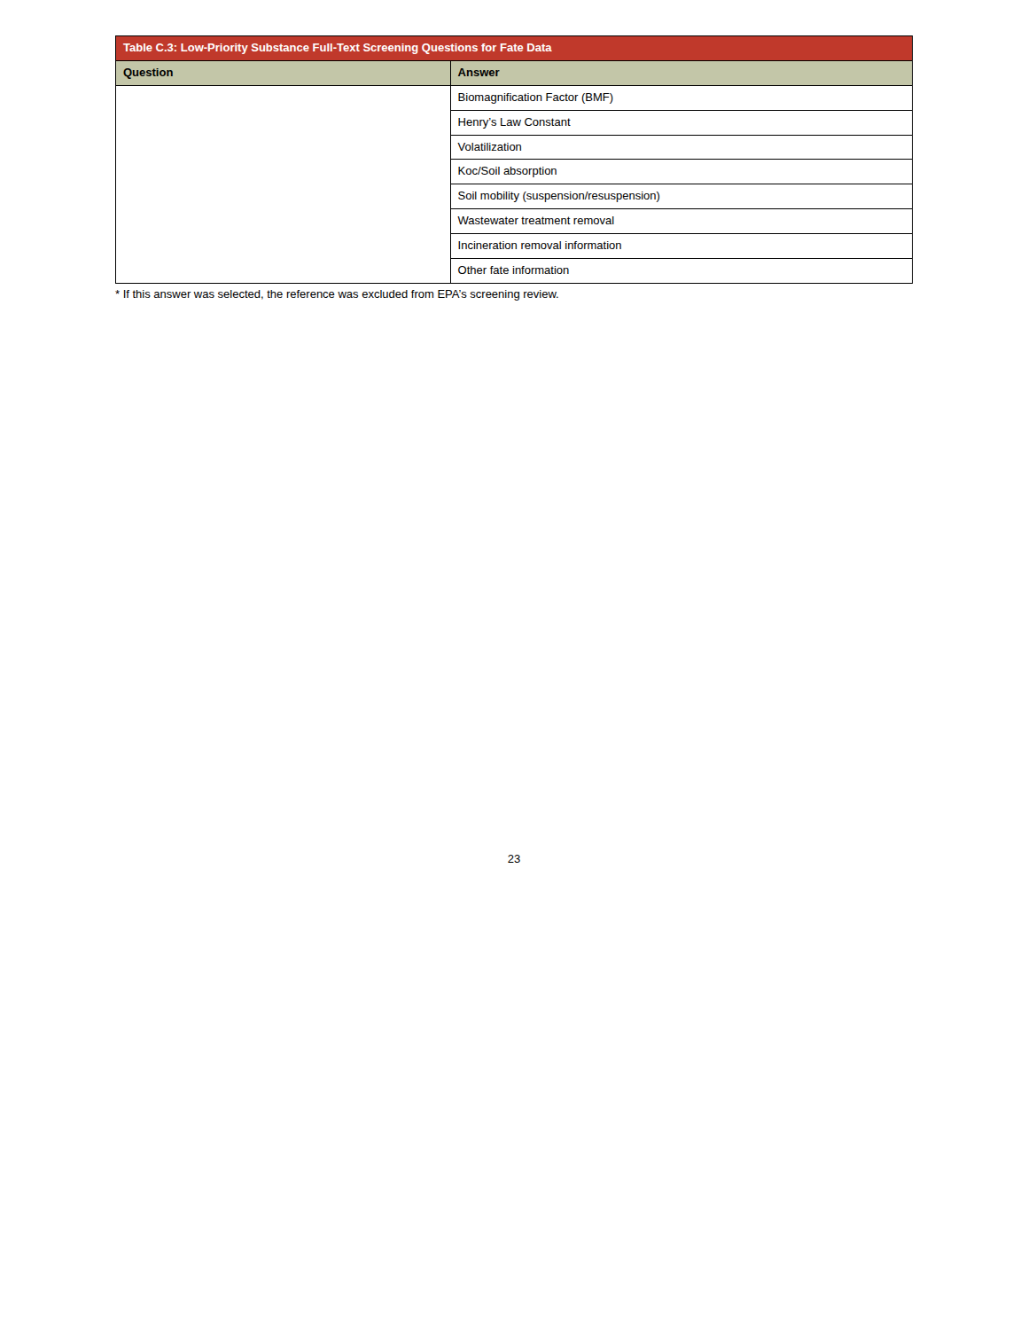Table C.3: Low-Priority Substance Full-Text Screening Questions for Fate Data
| Question | Answer |
| --- | --- |
| | Biomagnification Factor (BMF) |
| Henry’s Law Constant |
| Volatilization |
| Koc/Soil absorption |
| Soil mobility (suspension/resuspension) |
| Wastewater treatment removal |
| Incineration removal information |
| Other fate information |
* If this answer was selected, the reference was excluded from EPA’s screening review.
23